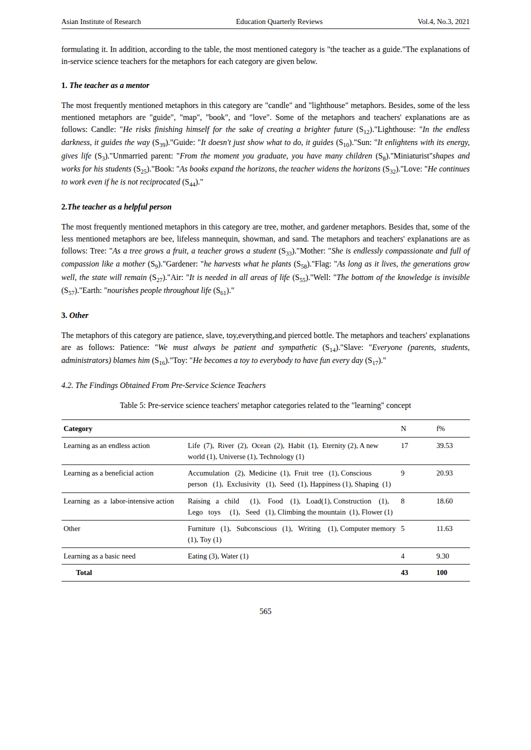Asian Institute of Research Education Quarterly Reviews Vol.4, No.3, 2021
formulating it. In addition, according to the table, the most mentioned category is "the teacher as a guide."The explanations of in-service science teachers for the metaphors for each category are given below.
1. The teacher as a mentor
The most frequently mentioned metaphors in this category are "candle" and "lighthouse" metaphors. Besides, some of the less mentioned metaphors are "guide", "map", "book", and "love". Some of the metaphors and teachers' explanations are as follows: Candle: "He risks finishing himself for the sake of creating a brighter future (S12)."Lighthouse: "In the endless darkness, it guides the way (S39)."Guide: "It doesn't just show what to do, it guides (S10)."Sun: "It enlightens with its energy, gives life (S3)."Unmarried parent: "From the moment you graduate, you have many children (S8)."Miniaturist"shapes and works for his students (S25)."Book: "As books expand the horizons, the teacher widens the horizons (S32)."Love: "He continues to work even if he is not reciprocated (S44)."
2. The teacher as a helpful person
The most frequently mentioned metaphors in this category are tree, mother, and gardener metaphors. Besides that, some of the less mentioned metaphors are bee, lifeless mannequin, showman, and sand. The metaphors and teachers' explanations are as follows: Tree: "As a tree grows a fruit, a teacher grows a student (S33)."Mother: "She is endlessly compassionate and full of compassion like a mother (S9)."Gardener: "he harvests what he plants (S58)."Flag: "As long as it lives, the generations grow well, the state will remain (S27)."Air: "It is needed in all areas of life (S55)."Well: "The bottom of the knowledge is invisible (S57)."Earth: "nourishes people throughout life (S61)."
3. Other
The metaphors of this category are patience, slave, toy,everything,and pierced bottle. The metaphors and teachers' explanations are as follows: Patience: "We must always be patient and sympathetic (S14)."Slave: "Everyone (parents, students, administrators) blames him (S16)."Toy: "He becomes a toy to everybody to have fun every day (S17)."
4.2. The Findings Obtained From Pre-Service Science Teachers
Table 5: Pre-service science teachers' metaphor categories related to the "learning" concept
| Category | | N | f% |
| --- | --- | --- | --- |
| Learning as an endless action | Life (7), River (2), Ocean (2), Habit (1), Eternity (2), A new world (1), Universe (1), Technology (1) | 17 | 39.53 |
| Learning as a beneficial action | Accumulation (2), Medicine (1), Fruit tree (1), Conscious person (1), Exclusivity (1), Seed (1), Happiness (1), Shaping (1) | 9 | 20.93 |
| Learning as a labor-intensive action | Raising a child (1), Food (1), Load(1), Construction (1), Lego toys (1), Seed (1), Climbing the mountain (1), Flower (1) | 8 | 18.60 |
| Other | Furniture (1), Subconscious (1), Writing (1), Computer memory (1), Toy (1) | 5 | 11.63 |
| Learning as a basic need | Eating (3), Water (1) | 4 | 9.30 |
| Total | | 43 | 100 |
565